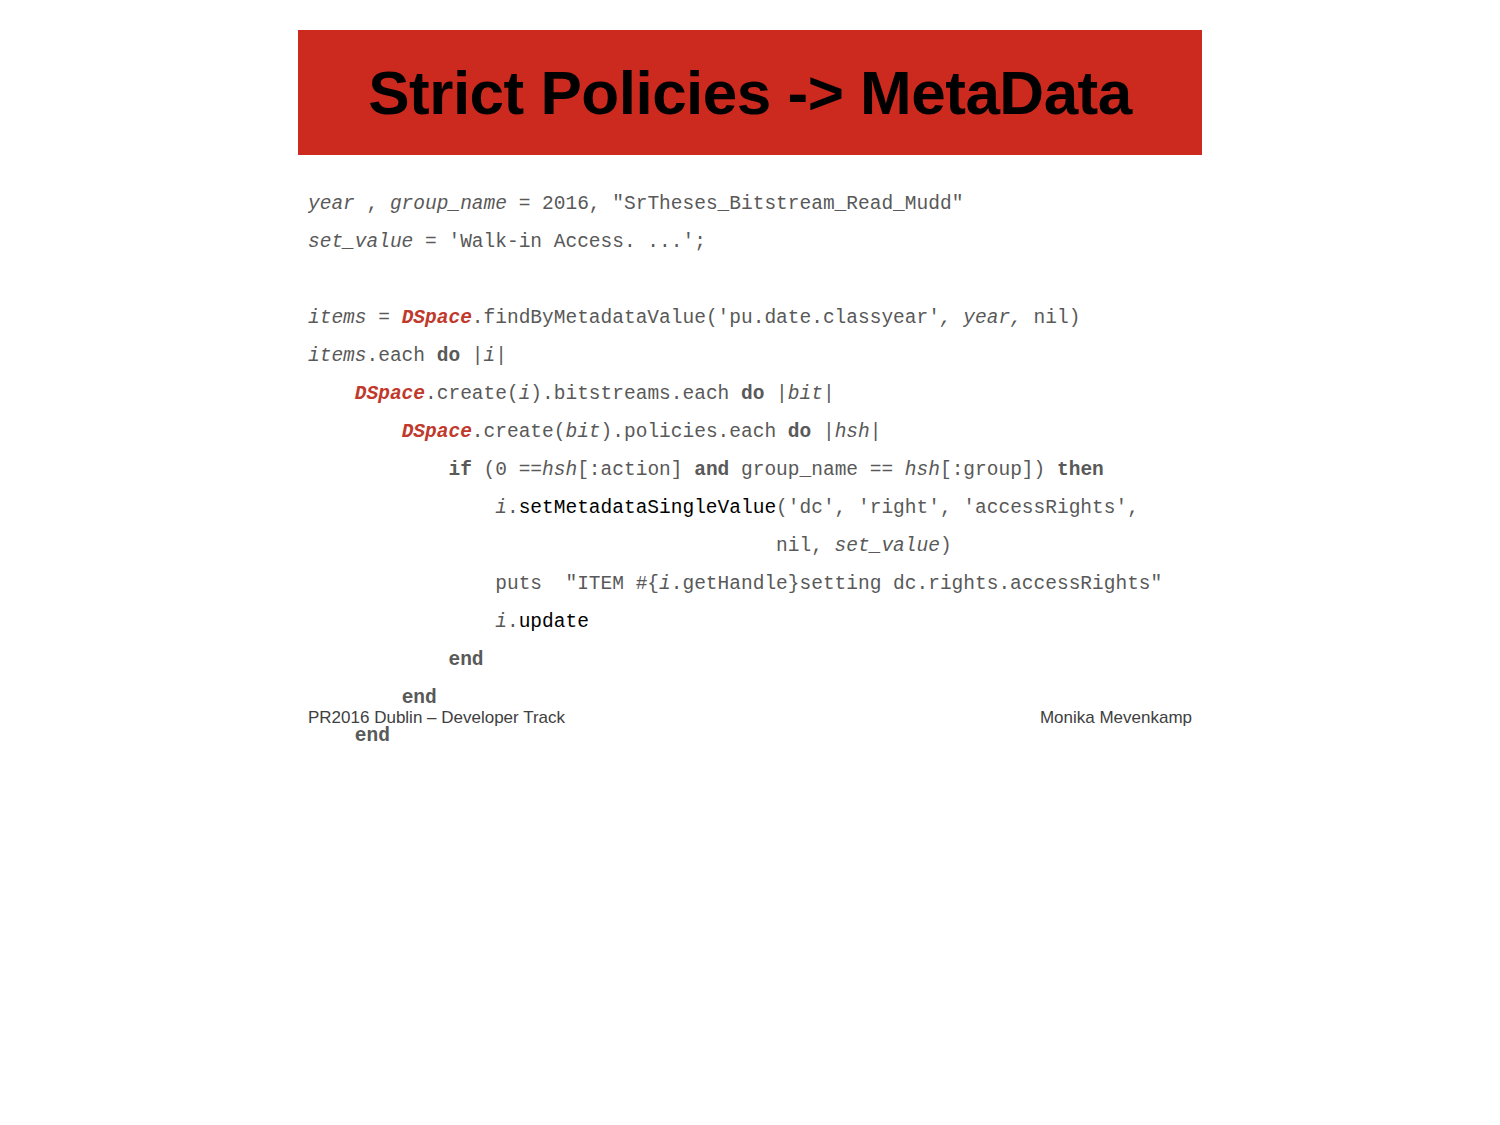Strict Policies -> MetaData
year , group_name = 2016, "SrTheses_Bitstream_Read_Mudd" set_value = 'Walk-in Access. ...'; items = DSpace.findByMetadataValue('pu.date.classyear', year, nil) items.each do |i| DSpace.create(i).bitstreams.each do |bit| DSpace.create(bit).policies.each do |hsh| if (0 ==hsh[:action] and group_name == hsh[:group]) then i.setMetadataSingleValue('dc', 'right', 'accessRights', nil, set_value) puts "ITEM #{i.getHandle}setting dc.rights.accessRights" i.update end end end end
PR2016 Dublin – Developer Track Monika Mevenkamp